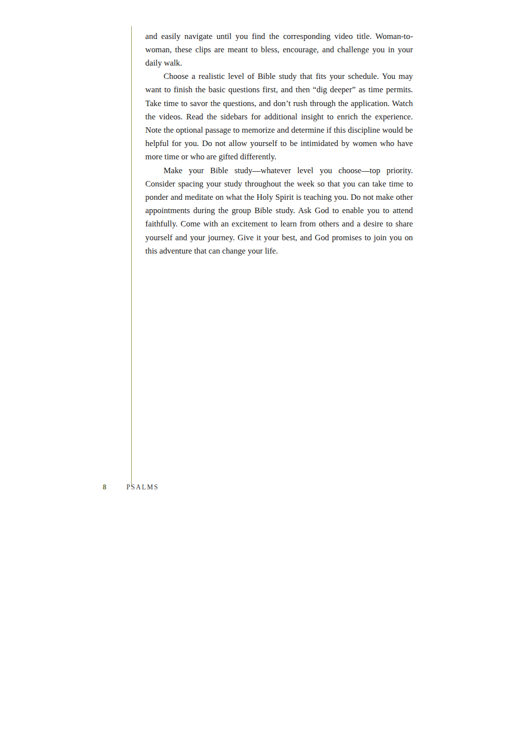and easily navigate until you find the corresponding video title. Woman-to-woman, these clips are meant to bless, encourage, and challenge you in your daily walk.
Choose a realistic level of Bible study that fits your schedule. You may want to finish the basic questions first, and then “dig deeper” as time permits. Take time to savor the questions, and don’t rush through the application. Watch the videos. Read the sidebars for additional insight to enrich the experience. Note the optional passage to memorize and determine if this discipline would be helpful for you. Do not allow yourself to be intimidated by women who have more time or who are gifted differently.
Make your Bible study—whatever level you choose—top priority. Consider spacing your study throughout the week so that you can take time to ponder and meditate on what the Holy Spirit is teaching you. Do not make other appointments during the group Bible study. Ask God to enable you to attend faithfully. Come with an excitement to learn from others and a desire to share yourself and your journey. Give it your best, and God promises to join you on this adventure that can change your life.
8 Psalms